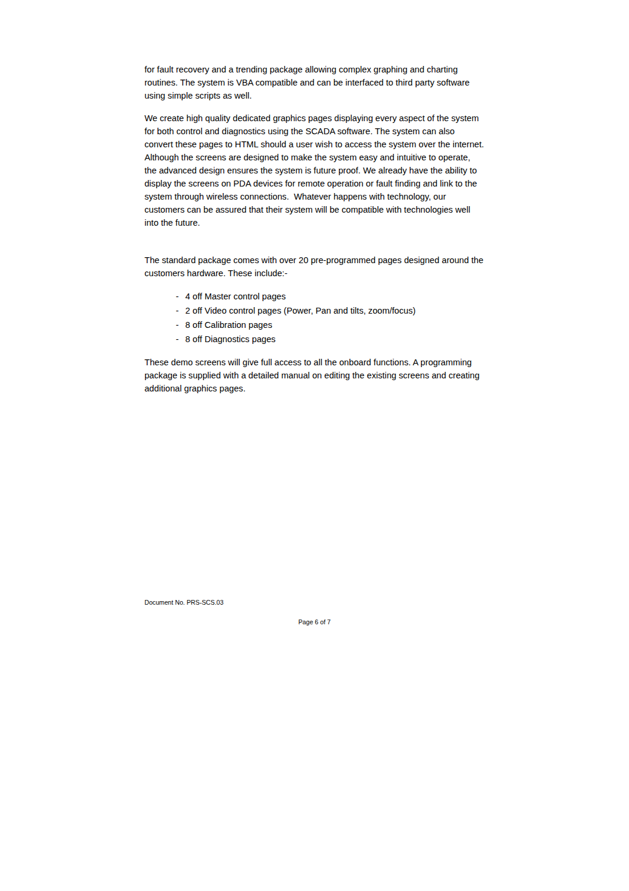for fault recovery and a trending package allowing complex graphing and charting routines. The system is VBA compatible and can be interfaced to third party software using simple scripts as well.
We create high quality dedicated graphics pages displaying every aspect of the system for both control and diagnostics using the SCADA software. The system can also convert these pages to HTML should a user wish to access the system over the internet. Although the screens are designed to make the system easy and intuitive to operate, the advanced design ensures the system is future proof. We already have the ability to display the screens on PDA devices for remote operation or fault finding and link to the system through wireless connections. Whatever happens with technology, our customers can be assured that their system will be compatible with technologies well into the future.
The standard package comes with over 20 pre-programmed pages designed around the customers hardware. These include:-
4 off Master control pages
2 off Video control pages (Power, Pan and tilts, zoom/focus)
8 off Calibration pages
8 off Diagnostics pages
These demo screens will give full access to all the onboard functions. A programming package is supplied with a detailed manual on editing the existing screens and creating additional graphics pages.
Document No. PRS-SCS.03
Page 6 of 7